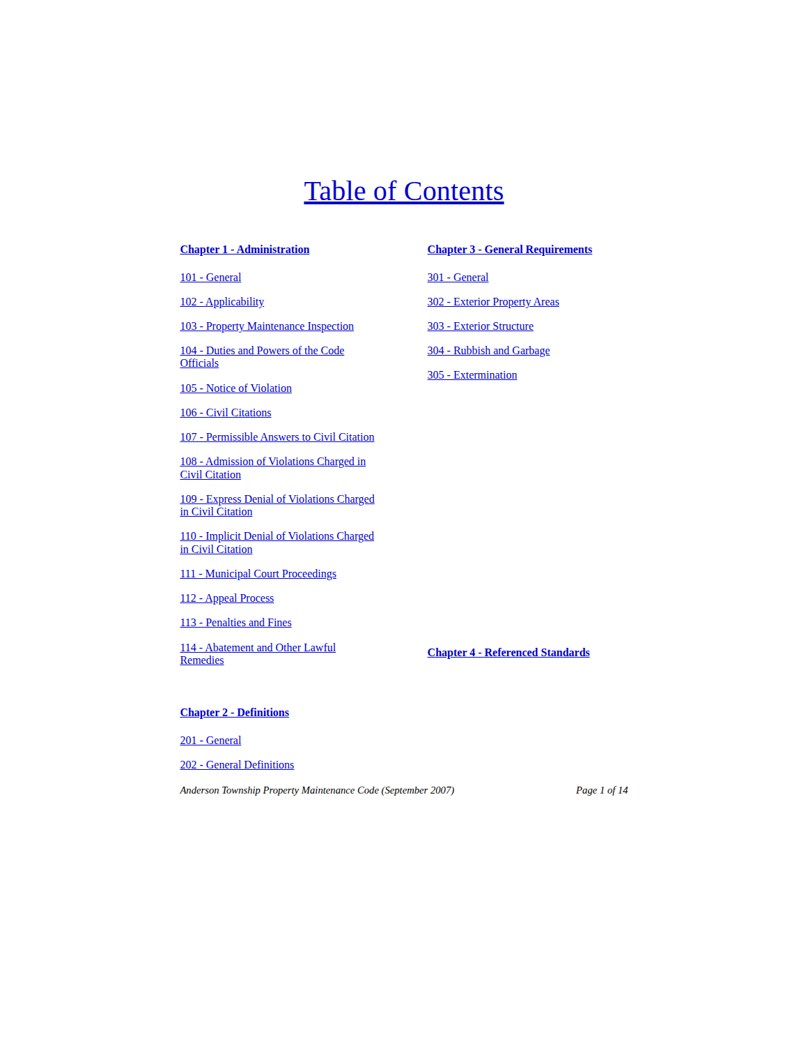Table of Contents
Chapter 1 - Administration
101 - General
102 - Applicability
103 - Property Maintenance Inspection
104 - Duties and Powers of the Code Officials
105 - Notice of Violation
106 - Civil Citations
107 - Permissible Answers to Civil Citation
108 - Admission of Violations Charged in Civil Citation
109 - Express Denial of Violations Charged in Civil Citation
110 - Implicit Denial of Violations Charged in Civil Citation
111 - Municipal Court Proceedings
112 - Appeal Process
113 - Penalties and Fines
114 - Abatement and Other Lawful Remedies
Chapter 2 - Definitions
201 - General
202 - General Definitions
Chapter 3 - General Requirements
301 - General
302 - Exterior Property Areas
303 - Exterior Structure
304 - Rubbish and Garbage
305 - Extermination
Chapter 4 - Referenced Standards
Anderson Township Property Maintenance Code (September 2007) Page 1 of 14